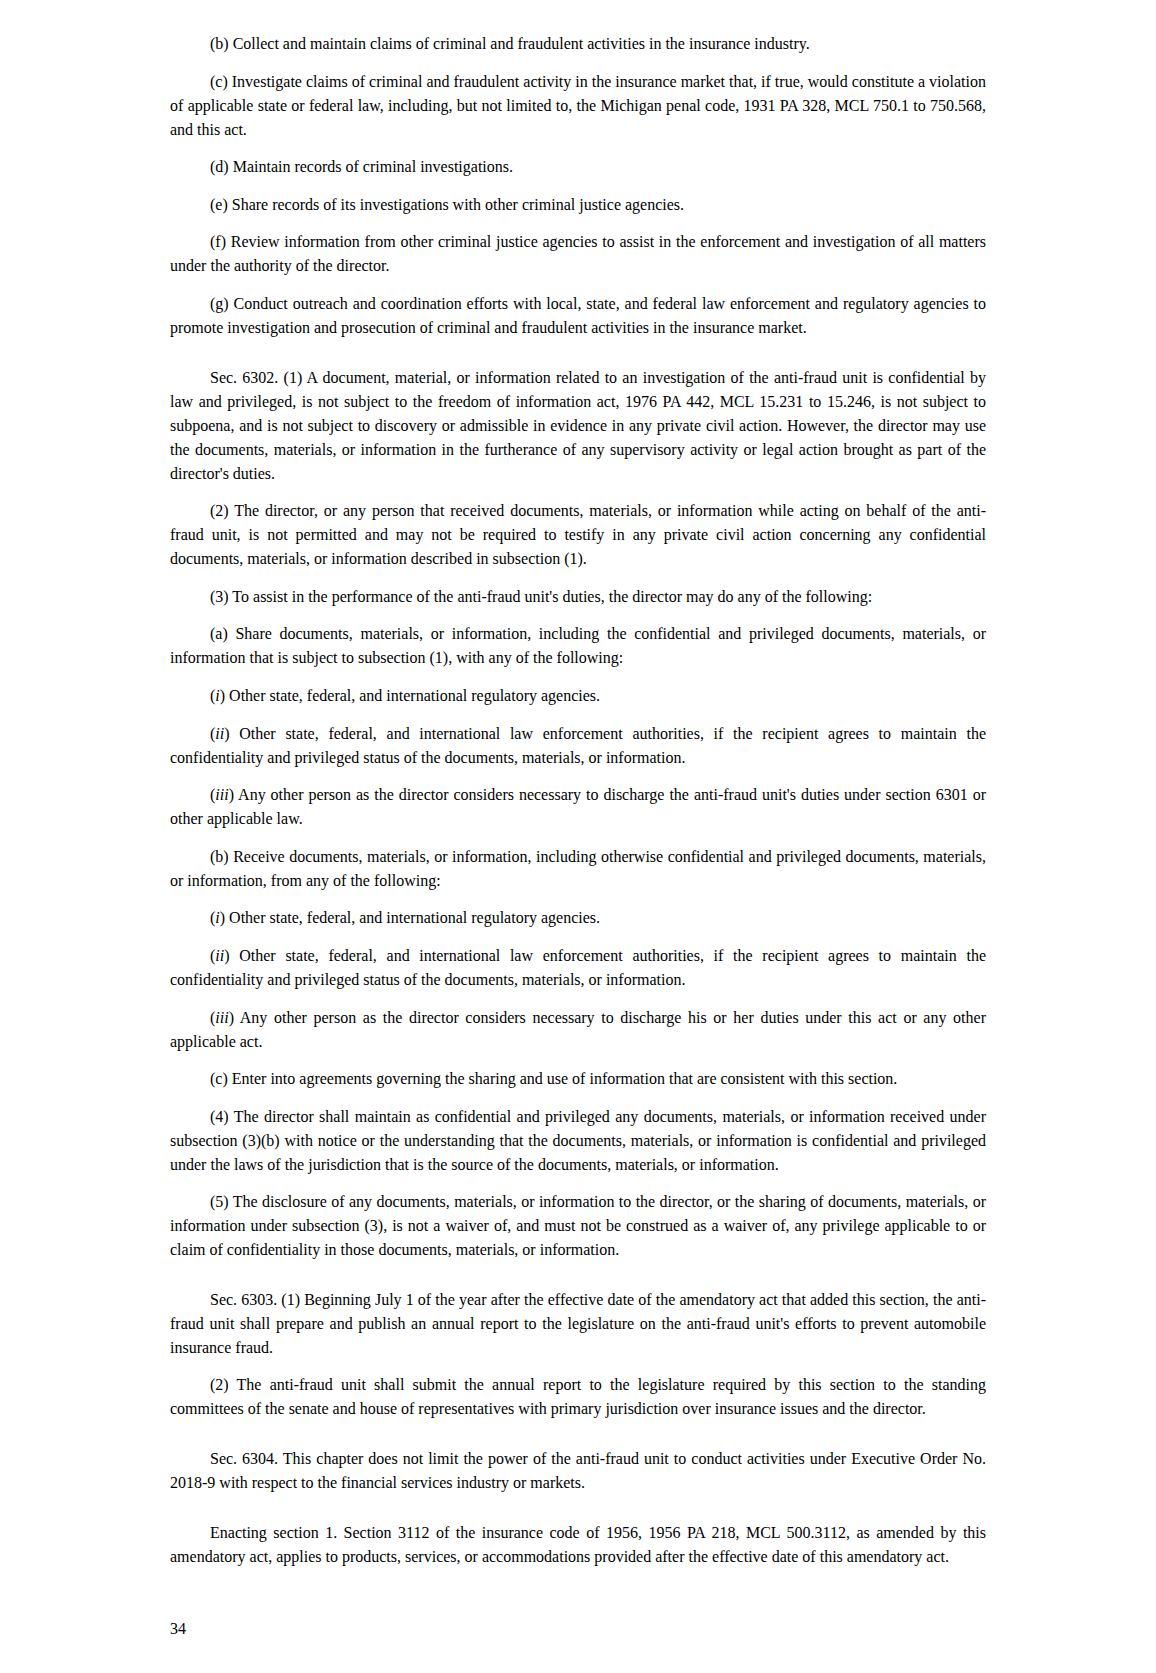(b) Collect and maintain claims of criminal and fraudulent activities in the insurance industry.
(c) Investigate claims of criminal and fraudulent activity in the insurance market that, if true, would constitute a violation of applicable state or federal law, including, but not limited to, the Michigan penal code, 1931 PA 328, MCL 750.1 to 750.568, and this act.
(d) Maintain records of criminal investigations.
(e) Share records of its investigations with other criminal justice agencies.
(f) Review information from other criminal justice agencies to assist in the enforcement and investigation of all matters under the authority of the director.
(g) Conduct outreach and coordination efforts with local, state, and federal law enforcement and regulatory agencies to promote investigation and prosecution of criminal and fraudulent activities in the insurance market.
Sec. 6302. (1) A document, material, or information related to an investigation of the anti-fraud unit is confidential by law and privileged, is not subject to the freedom of information act, 1976 PA 442, MCL 15.231 to 15.246, is not subject to subpoena, and is not subject to discovery or admissible in evidence in any private civil action. However, the director may use the documents, materials, or information in the furtherance of any supervisory activity or legal action brought as part of the director's duties.
(2) The director, or any person that received documents, materials, or information while acting on behalf of the anti-fraud unit, is not permitted and may not be required to testify in any private civil action concerning any confidential documents, materials, or information described in subsection (1).
(3) To assist in the performance of the anti-fraud unit's duties, the director may do any of the following:
(a) Share documents, materials, or information, including the confidential and privileged documents, materials, or information that is subject to subsection (1), with any of the following:
(i) Other state, federal, and international regulatory agencies.
(ii) Other state, federal, and international law enforcement authorities, if the recipient agrees to maintain the confidentiality and privileged status of the documents, materials, or information.
(iii) Any other person as the director considers necessary to discharge the anti-fraud unit's duties under section 6301 or other applicable law.
(b) Receive documents, materials, or information, including otherwise confidential and privileged documents, materials, or information, from any of the following:
(i) Other state, federal, and international regulatory agencies.
(ii) Other state, federal, and international law enforcement authorities, if the recipient agrees to maintain the confidentiality and privileged status of the documents, materials, or information.
(iii) Any other person as the director considers necessary to discharge his or her duties under this act or any other applicable act.
(c) Enter into agreements governing the sharing and use of information that are consistent with this section.
(4) The director shall maintain as confidential and privileged any documents, materials, or information received under subsection (3)(b) with notice or the understanding that the documents, materials, or information is confidential and privileged under the laws of the jurisdiction that is the source of the documents, materials, or information.
(5) The disclosure of any documents, materials, or information to the director, or the sharing of documents, materials, or information under subsection (3), is not a waiver of, and must not be construed as a waiver of, any privilege applicable to or claim of confidentiality in those documents, materials, or information.
Sec. 6303. (1) Beginning July 1 of the year after the effective date of the amendatory act that added this section, the anti-fraud unit shall prepare and publish an annual report to the legislature on the anti-fraud unit's efforts to prevent automobile insurance fraud.
(2) The anti-fraud unit shall submit the annual report to the legislature required by this section to the standing committees of the senate and house of representatives with primary jurisdiction over insurance issues and the director.
Sec. 6304. This chapter does not limit the power of the anti-fraud unit to conduct activities under Executive Order No. 2018-9 with respect to the financial services industry or markets.
Enacting section 1. Section 3112 of the insurance code of 1956, 1956 PA 218, MCL 500.3112, as amended by this amendatory act, applies to products, services, or accommodations provided after the effective date of this amendatory act.
34